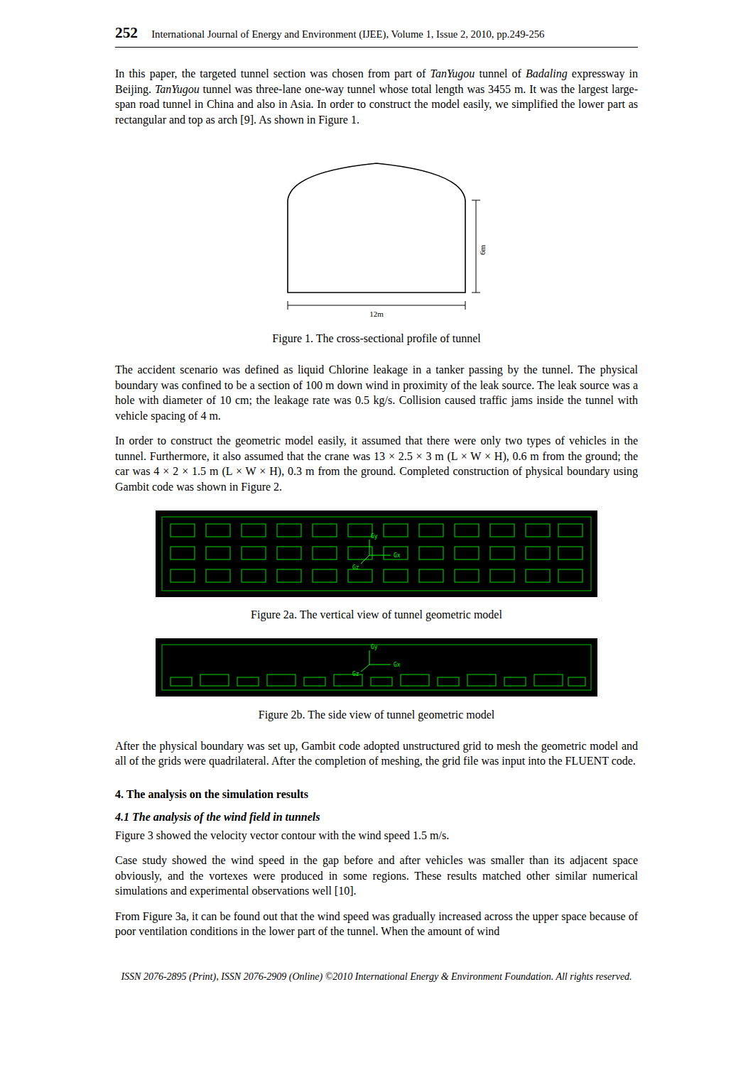252 International Journal of Energy and Environment (IJEE), Volume 1, Issue 2, 2010, pp.249-256
In this paper, the targeted tunnel section was chosen from part of TanYugou tunnel of Badaling expressway in Beijing. TanYugou tunnel was three-lane one-way tunnel whose total length was 3455 m. It was the largest large-span road tunnel in China and also in Asia. In order to construct the model easily, we simplified the lower part as rectangular and top as arch [9]. As shown in Figure 1.
6m 12m
Figure 1. The cross-sectional profile of tunnel
The accident scenario was defined as liquid Chlorine leakage in a tanker passing by the tunnel. The physical boundary was confined to be a section of 100 m down wind in proximity of the leak source. The leak source was a hole with diameter of 10 cm; the leakage rate was 0.5 kg/s. Collision caused traffic jams inside the tunnel with vehicle spacing of 4 m.
In order to construct the geometric model easily, it assumed that there were only two types of vehicles in the tunnel. Furthermore, it also assumed that the crane was 13 × 2.5 × 3 m (L × W × H), 0.6 m from the ground; the car was 4 × 2 × 1.5 m (L × W × H), 0.3 m from the ground. Completed construction of physical boundary using Gambit code was shown in Figure 2.
Gx Gy Gz
Figure 2a. The vertical view of tunnel geometric model
Gx Gy Gz
Figure 2b. The side view of tunnel geometric model
After the physical boundary was set up, Gambit code adopted unstructured grid to mesh the geometric model and all of the grids were quadrilateral. After the completion of meshing, the grid file was input into the FLUENT code.
4. The analysis on the simulation results
4.1 The analysis of the wind field in tunnels
Figure 3 showed the velocity vector contour with the wind speed 1.5 m/s.
Case study showed the wind speed in the gap before and after vehicles was smaller than its adjacent space obviously, and the vortexes were produced in some regions. These results matched other similar numerical simulations and experimental observations well [10].
From Figure 3a, it can be found out that the wind speed was gradually increased across the upper space because of poor ventilation conditions in the lower part of the tunnel. When the amount of wind
ISSN 2076-2895 (Print), ISSN 2076-2909 (Online) ©2010 International Energy & Environment Foundation. All rights reserved.